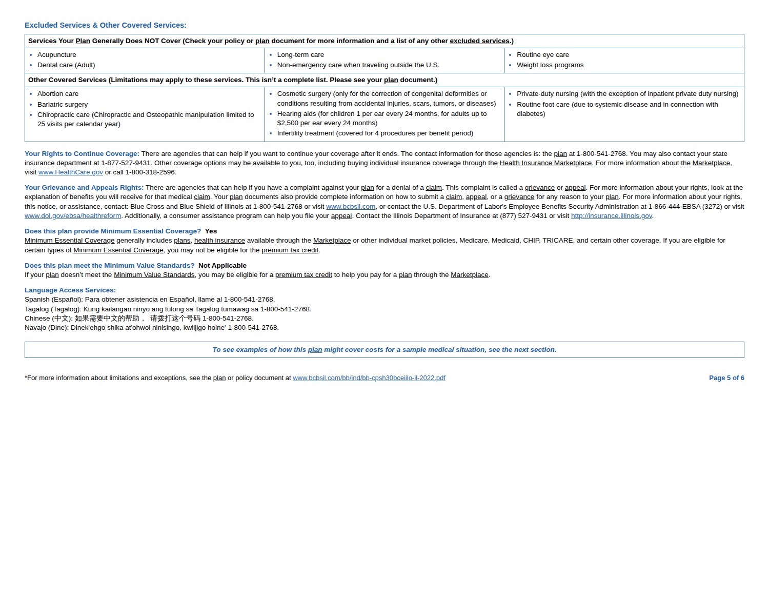Excluded Services & Other Covered Services:
| Services Your Plan Generally Does NOT Cover (Check your policy or plan document for more information and a list of any other excluded services .) |
| --- |
| Acupuncture Dental care (Adult) | Long-term care Non-emergency care when traveling outside the U.S. | Routine eye care Weight loss programs |
| Other Covered Services (Limitations may apply to these services. This isn’t a complete list. Please see your plan document.) |
| Abortion care Bariatric surgery Chiropractic care (Chiropractic and Osteopathic manipulation limited to 25 visits per calendar year) | Cosmetic surgery (only for the correction of congenital deformities or conditions resulting from accidental injuries, scars, tumors, or diseases) Hearing aids (for children 1 per ear every 24 months, for adults up to $2,500 per ear every 24 months) Infertility treatment (covered for 4 procedures per benefit period) | Private-duty nursing (with the exception of inpatient private duty nursing) Routine foot care (due to systemic disease and in connection with diabetes) |
Your Rights to Continue Coverage: There are agencies that can help if you want to continue your coverage after it ends. The contact information for those agencies is: the plan at 1-800-541-2768. You may also contact your state insurance department at 1-877-527-9431. Other coverage options may be available to you, too, including buying individual insurance coverage through the Health Insurance Marketplace. For more information about the Marketplace, visit www.HealthCare.gov or call 1-800-318-2596.
Your Grievance and Appeals Rights: There are agencies that can help if you have a complaint against your plan for a denial of a claim. This complaint is called a grievance or appeal. For more information about your rights, look at the explanation of benefits you will receive for that medical claim. Your plan documents also provide complete information on how to submit a claim, appeal, or a grievance for any reason to your plan. For more information about your rights, this notice, or assistance, contact: Blue Cross and Blue Shield of Illinois at 1-800-541-2768 or visit www.bcbsil.com, or contact the U.S. Department of Labor's Employee Benefits Security Administration at 1-866-444-EBSA (3272) or visit www.dol.gov/ebsa/healthreform. Additionally, a consumer assistance program can help you file your appeal. Contact the Illinois Department of Insurance at (877) 527-9431 or visit http://insurance.illinois.gov.
Does this plan provide Minimum Essential Coverage? Yes
Minimum Essential Coverage generally includes plans, health insurance available through the Marketplace or other individual market policies, Medicare, Medicaid, CHIP, TRICARE, and certain other coverage. If you are eligible for certain types of Minimum Essential Coverage, you may not be eligible for the premium tax credit.
Does this plan meet the Minimum Value Standards? Not Applicable
If your plan doesn’t meet the Minimum Value Standards, you may be eligible for a premium tax credit to help you pay for a plan through the Marketplace.
Language Access Services:
Spanish (Español): Para obtener asistencia en Español, llame al 1-800-541-2768.
Tagalog (Tagalog): Kung kailangan ninyo ang tulong sa Tagalog tumawag sa 1-800-541-2768.
Chinese (中文): 如果需要中文的帮助， 请拨打这个号码 1-800-541-2768.
Navajo (Dine): Dinek'ehgo shika at'ohwol ninisingo, kwiijigo holne' 1-800-541-2768.
To see examples of how this plan might cover costs for a sample medical situation, see the next section.
*For more information about limitations and exceptions, see the plan or policy document at www.bcbsil.com/bb/ind/bb-cpsh30bceiilo-il-2022.pdf
Page 5 of 6